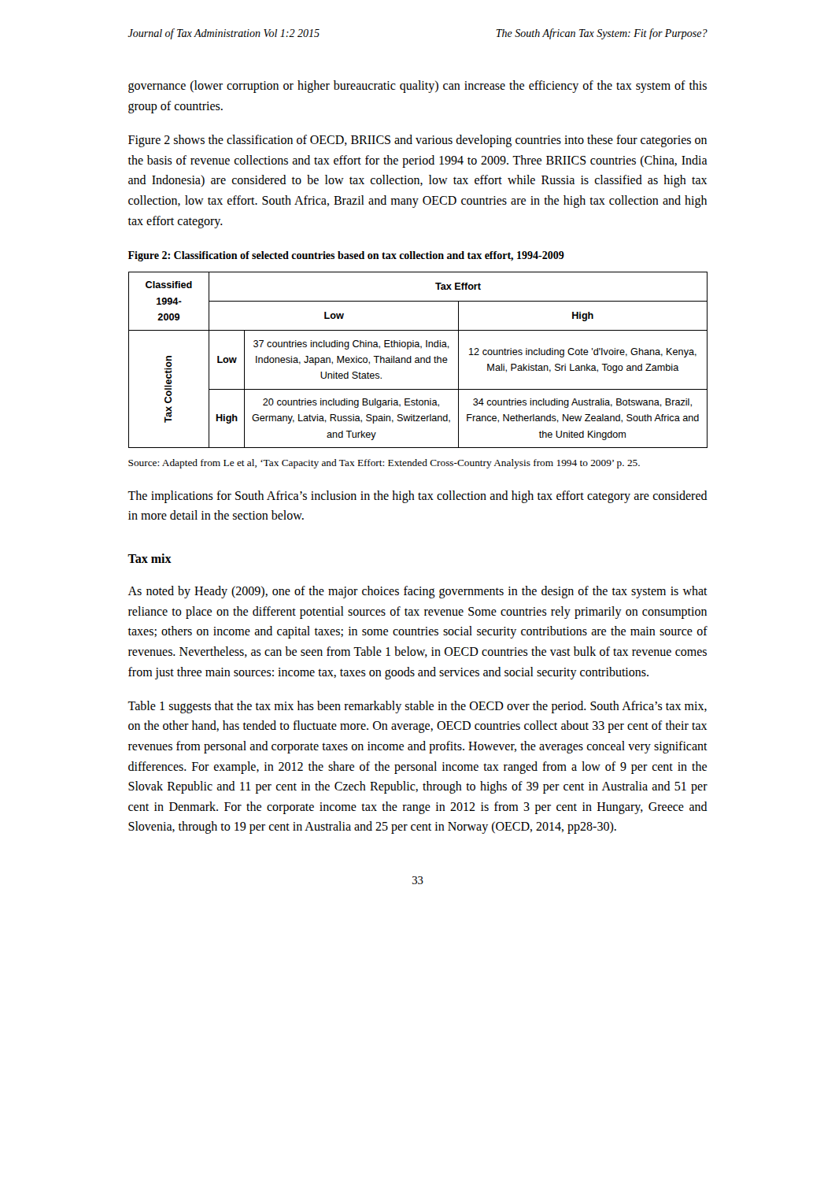Journal of Tax Administration Vol 1:2 2015 The South African Tax System: Fit for Purpose?
governance (lower corruption or higher bureaucratic quality) can increase the efficiency of the tax system of this group of countries.
Figure 2 shows the classification of OECD, BRIICS and various developing countries into these four categories on the basis of revenue collections and tax effort for the period 1994 to 2009. Three BRIICS countries (China, India and Indonesia) are considered to be low tax collection, low tax effort while Russia is classified as high tax collection, low tax effort. South Africa, Brazil and many OECD countries are in the high tax collection and high tax effort category.
Figure 2: Classification of selected countries based on tax collection and tax effort, 1994-2009
| Classified 1994- 2009 | Tax Effort |
| --- | --- |
| Low | High |
| Tax Collection | Low | 37 countries including China, Ethiopia, India, Indonesia, Japan, Mexico, Thailand and the United States. | 12 countries including Cote 'd'Ivoire, Ghana, Kenya, Mali, Pakistan, Sri Lanka, Togo and Zambia |
| High | 20 countries including Bulgaria, Estonia, Germany, Latvia, Russia, Spain, Switzerland, and Turkey | 34 countries including Australia, Botswana, Brazil, France, Netherlands, New Zealand, South Africa and the United Kingdom |
Source: Adapted from Le et al, ‘Tax Capacity and Tax Effort: Extended Cross-Country Analysis from 1994 to 2009’ p. 25.
The implications for South Africa’s inclusion in the high tax collection and high tax effort category are considered in more detail in the section below.
Tax mix
As noted by Heady (2009), one of the major choices facing governments in the design of the tax system is what reliance to place on the different potential sources of tax revenue Some countries rely primarily on consumption taxes; others on income and capital taxes; in some countries social security contributions are the main source of revenues. Nevertheless, as can be seen from Table 1 below, in OECD countries the vast bulk of tax revenue comes from just three main sources: income tax, taxes on goods and services and social security contributions.
Table 1 suggests that the tax mix has been remarkably stable in the OECD over the period. South Africa’s tax mix, on the other hand, has tended to fluctuate more. On average, OECD countries collect about 33 per cent of their tax revenues from personal and corporate taxes on income and profits. However, the averages conceal very significant differences. For example, in 2012 the share of the personal income tax ranged from a low of 9 per cent in the Slovak Republic and 11 per cent in the Czech Republic, through to highs of 39 per cent in Australia and 51 per cent in Denmark. For the corporate income tax the range in 2012 is from 3 per cent in Hungary, Greece and Slovenia, through to 19 per cent in Australia and 25 per cent in Norway (OECD, 2014, pp28-30).
33